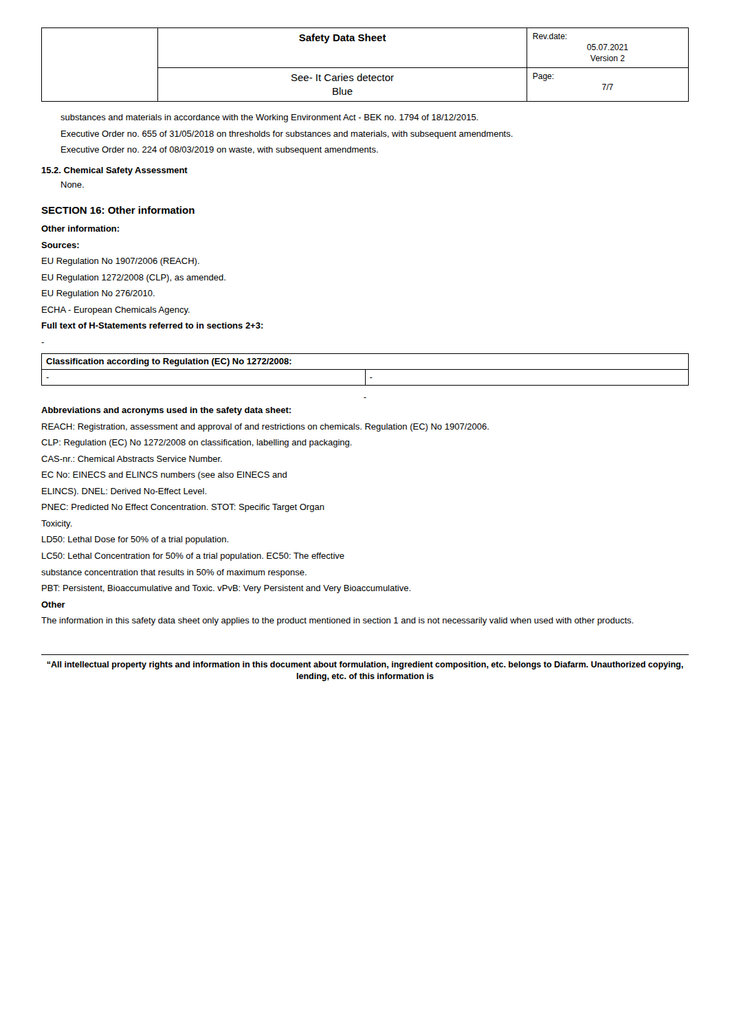| | Safety Data Sheet | Rev.date: 05.07.2021 Version 2 |
| See- It Caries detector Blue | Page: 7/7 |
substances and materials in accordance with the Working Environment Act - BEK no. 1794 of 18/12/2015.
Executive Order no. 655 of 31/05/2018 on thresholds for substances and materials, with subsequent amendments.
Executive Order no. 224 of 08/03/2019 on waste, with subsequent amendments.
15.2. Chemical Safety Assessment
None.
SECTION 16: Other information
Other information:
Sources:
EU Regulation No 1907/2006 (REACH).
EU Regulation 1272/2008 (CLP), as amended.
EU Regulation No 276/2010.
ECHA - European Chemicals Agency.
Full text of H-Statements referred to in sections 2+3:
-
| Classification according to Regulation (EC) No 1272/2008: |
| --- |
| - | - |
-
Abbreviations and acronyms used in the safety data sheet:
REACH: Registration, assessment and approval of and restrictions on chemicals. Regulation (EC) No 1907/2006.
CLP: Regulation (EC) No 1272/2008 on classification, labelling and packaging.
CAS-nr.: Chemical Abstracts Service Number.
EC No: EINECS and ELINCS numbers (see also EINECS and
ELINCS). DNEL: Derived No-Effect Level.
PNEC: Predicted No Effect Concentration. STOT: Specific Target Organ
Toxicity.
LD50: Lethal Dose for 50% of a trial population.
LC50: Lethal Concentration for 50% of a trial population. EC50: The effective
substance concentration that results in 50% of maximum response.
PBT: Persistent, Bioaccumulative and Toxic. vPvB: Very Persistent and Very Bioaccumulative.
Other
The information in this safety data sheet only applies to the product mentioned in section 1 and is not necessarily valid when used with other products.
“All intellectual property rights and information in this document about formulation, ingredient composition, etc. belongs to Diafarm. Unauthorized copying, lending, etc. of this information is